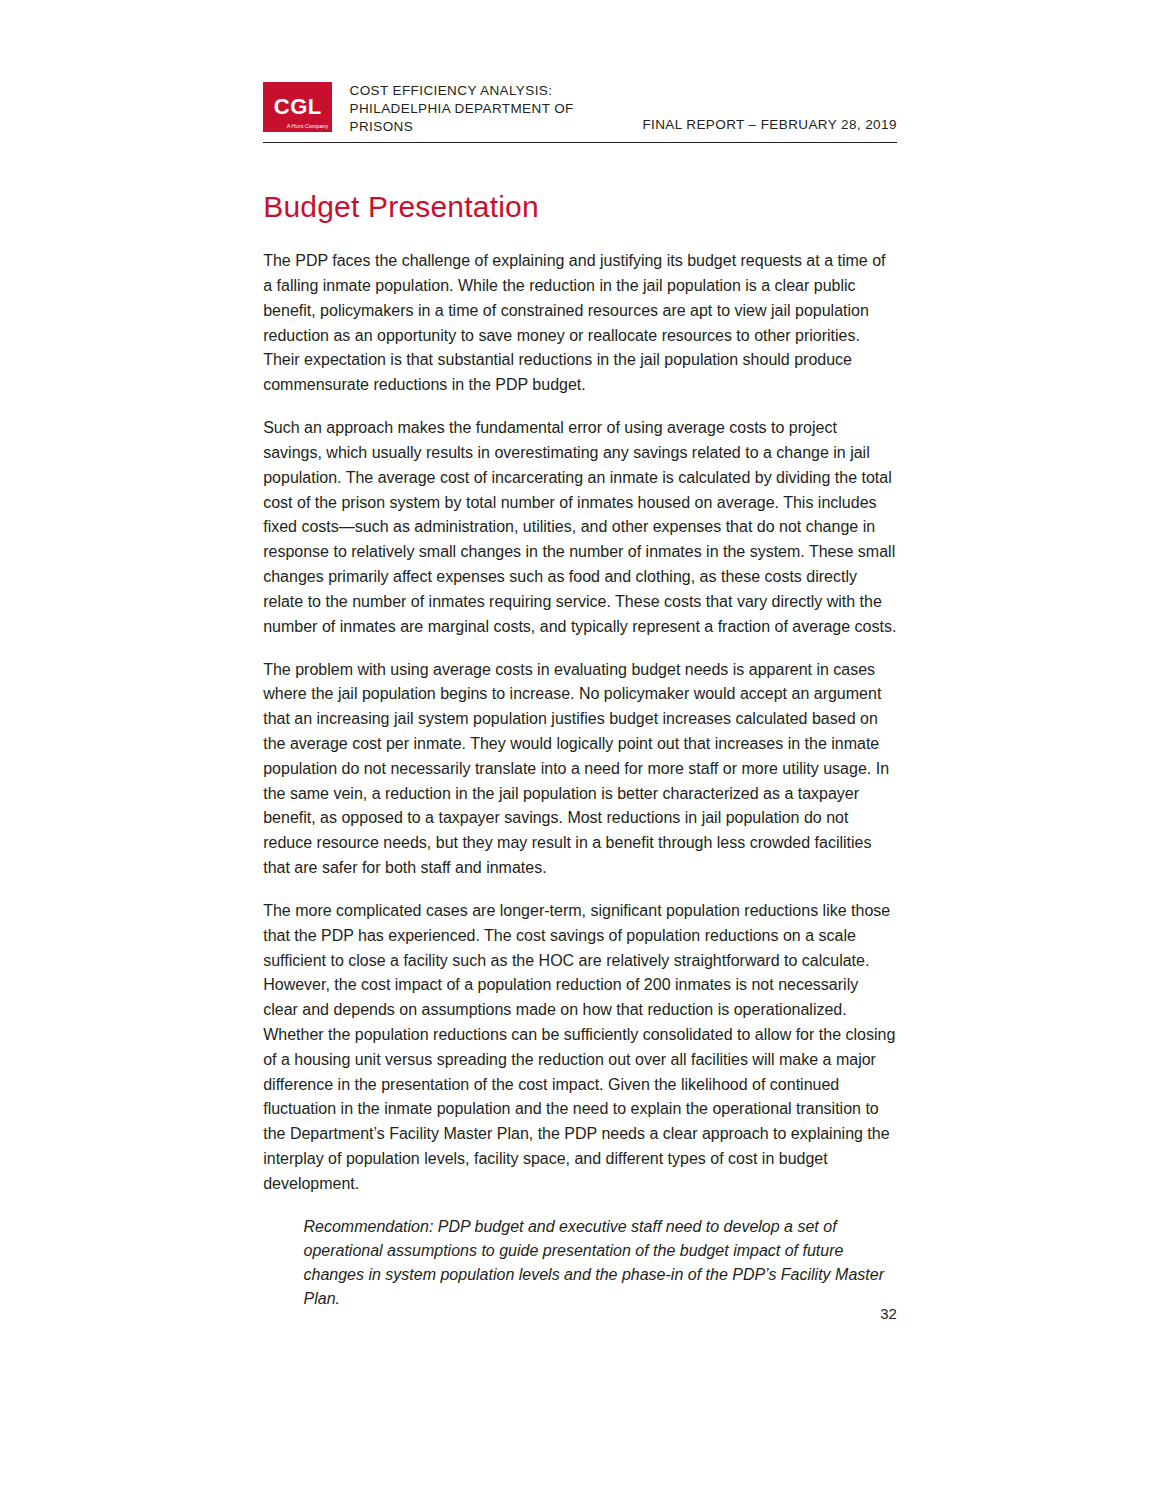CGLA Hunt Company
Cost Efficiency Analysis:
Philadelphia Department of Prisons
Final Report – February 28, 2019
Budget Presentation
The PDP faces the challenge of explaining and justifying its budget requests at a time of a falling inmate population. While the reduction in the jail population is a clear public benefit, policymakers in a time of constrained resources are apt to view jail population reduction as an opportunity to save money or reallocate resources to other priorities. Their expectation is that substantial reductions in the jail population should produce commensurate reductions in the PDP budget.
Such an approach makes the fundamental error of using average costs to project savings, which usually results in overestimating any savings related to a change in jail population. The average cost of incarcerating an inmate is calculated by dividing the total cost of the prison system by total number of inmates housed on average. This includes fixed costs—such as administration, utilities, and other expenses that do not change in response to relatively small changes in the number of inmates in the system. These small changes primarily affect expenses such as food and clothing, as these costs directly relate to the number of inmates requiring service. These costs that vary directly with the number of inmates are marginal costs, and typically represent a fraction of average costs.
The problem with using average costs in evaluating budget needs is apparent in cases where the jail population begins to increase. No policymaker would accept an argument that an increasing jail system population justifies budget increases calculated based on the average cost per inmate. They would logically point out that increases in the inmate population do not necessarily translate into a need for more staff or more utility usage. In the same vein, a reduction in the jail population is better characterized as a taxpayer benefit, as opposed to a taxpayer savings. Most reductions in jail population do not reduce resource needs, but they may result in a benefit through less crowded facilities that are safer for both staff and inmates.
The more complicated cases are longer-term, significant population reductions like those that the PDP has experienced. The cost savings of population reductions on a scale sufficient to close a facility such as the HOC are relatively straightforward to calculate. However, the cost impact of a population reduction of 200 inmates is not necessarily clear and depends on assumptions made on how that reduction is operationalized. Whether the population reductions can be sufficiently consolidated to allow for the closing of a housing unit versus spreading the reduction out over all facilities will make a major difference in the presentation of the cost impact. Given the likelihood of continued fluctuation in the inmate population and the need to explain the operational transition to the Department’s Facility Master Plan, the PDP needs a clear approach to explaining the interplay of population levels, facility space, and different types of cost in budget development.
Recommendation: PDP budget and executive staff need to develop a set of operational assumptions to guide presentation of the budget impact of future changes in system population levels and the phase-in of the PDP’s Facility Master Plan.
32